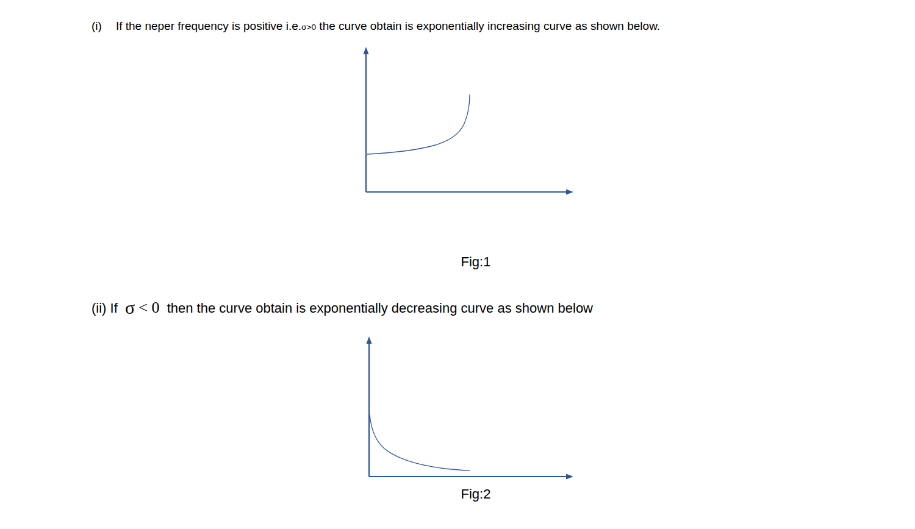(i) If the neper frequency is positive i.e.σ>0 the curve obtain is exponentially increasing curve as shown below.
Fig:1
(ii) If σ < 0 then the curve obtain is exponentially decreasing curve as shown below
Fig:2